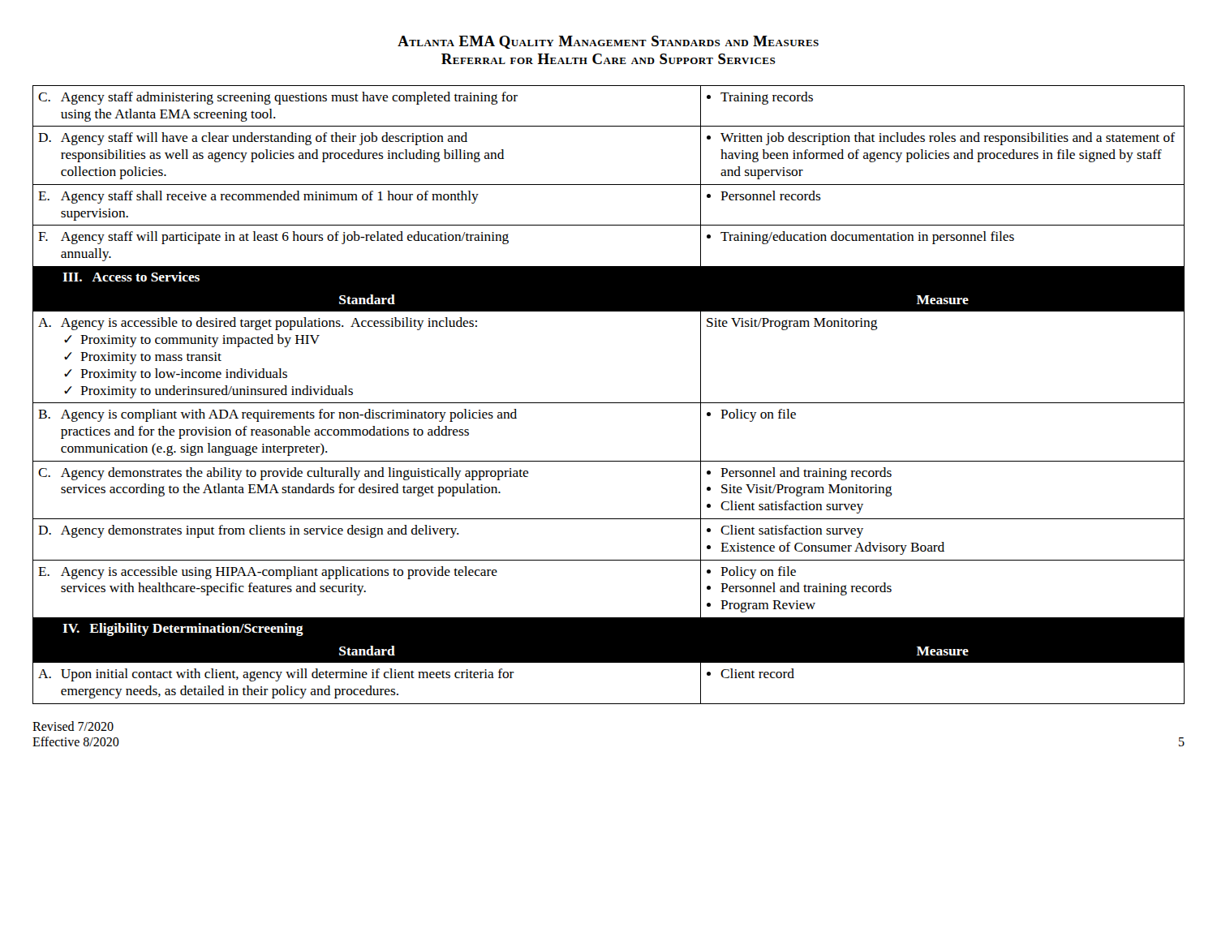Atlanta EMA Quality Management Standards and Measures
Referral for Health Care and Support Services
| C. Agency staff administering screening questions must have completed training for using the Atlanta EMA screening tool. | Training records |
| D. Agency staff will have a clear understanding of their job description and responsibilities as well as agency policies and procedures including billing and collection policies. | Written job description that includes roles and responsibilities and a statement of having been informed of agency policies and procedures in file signed by staff and supervisor |
| E. Agency staff shall receive a recommended minimum of 1 hour of monthly supervision. | Personnel records |
| F. Agency staff will participate in at least 6 hours of job-related education/training annually. | Training/education documentation in personnel files |
| III. Access to Services |
| Standard | Measure |
| A. Agency is accessible to desired target populations. Accessibility includes: Proximity to community impacted by HIV Proximity to mass transit Proximity to low-income individuals Proximity to underinsured/uninsured individuals | Site Visit/Program Monitoring |
| B. Agency is compliant with ADA requirements for non-discriminatory policies and practices and for the provision of reasonable accommodations to address communication (e.g. sign language interpreter). | Policy on file |
| C. Agency demonstrates the ability to provide culturally and linguistically appropriate services according to the Atlanta EMA standards for desired target population. | Personnel and training records Site Visit/Program Monitoring Client satisfaction survey |
| D. Agency demonstrates input from clients in service design and delivery. | Client satisfaction survey Existence of Consumer Advisory Board |
| E. Agency is accessible using HIPAA-compliant applications to provide telecare services with healthcare-specific features and security. | Policy on file Personnel and training records Program Review |
| IV. Eligibility Determination/Screening |
| Standard | Measure |
| A. Upon initial contact with client, agency will determine if client meets criteria for emergency needs, as detailed in their policy and procedures. | Client record |
Revised 7/2020
Effective 8/2020
5